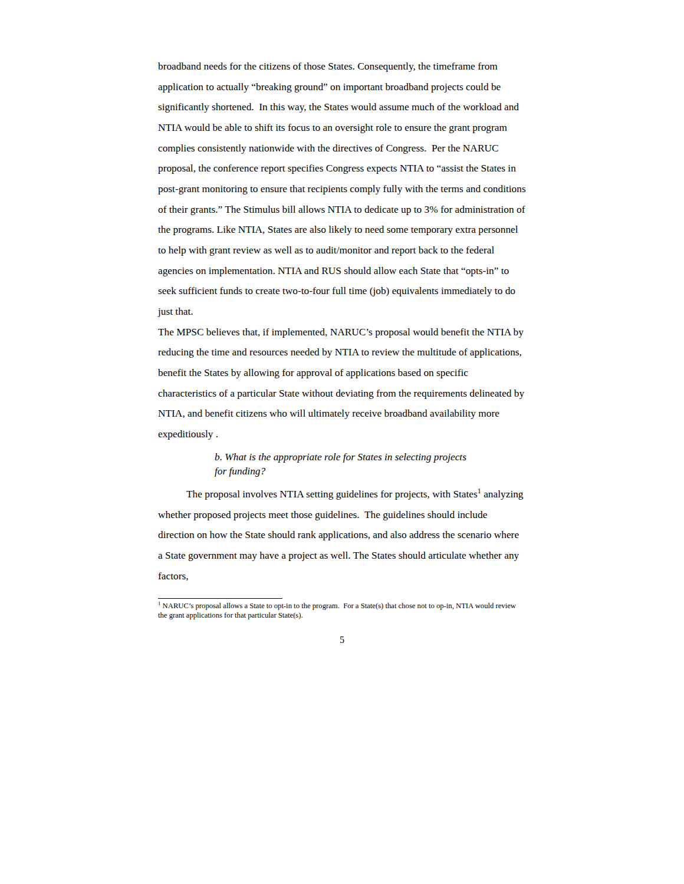broadband needs for the citizens of those States. Consequently, the timeframe from application to actually “breaking ground” on important broadband projects could be significantly shortened. In this way, the States would assume much of the workload and NTIA would be able to shift its focus to an oversight role to ensure the grant program complies consistently nationwide with the directives of Congress. Per the NARUC proposal, the conference report specifies Congress expects NTIA to “assist the States in post-grant monitoring to ensure that recipients comply fully with the terms and conditions of their grants.” The Stimulus bill allows NTIA to dedicate up to 3% for administration of the programs. Like NTIA, States are also likely to need some temporary extra personnel to help with grant review as well as to audit/monitor and report back to the federal agencies on implementation. NTIA and RUS should allow each State that “opts-in” to seek sufficient funds to create two-to-four full time (job) equivalents immediately to do just that.
The MPSC believes that, if implemented, NARUC’s proposal would benefit the NTIA by reducing the time and resources needed by NTIA to review the multitude of applications, benefit the States by allowing for approval of applications based on specific characteristics of a particular State without deviating from the requirements delineated by NTIA, and benefit citizens who will ultimately receive broadband availability more expeditiously .
b. What is the appropriate role for States in selecting projects
for funding?
The proposal involves NTIA setting guidelines for projects, with States1 analyzing whether proposed projects meet those guidelines. The guidelines should include direction on how the State should rank applications, and also address the scenario where a State government may have a project as well. The States should articulate whether any factors,
1 NARUC’s proposal allows a State to opt-in to the program. For a State(s) that chose not to op-in, NTIA would review the grant applications for that particular State(s).
5